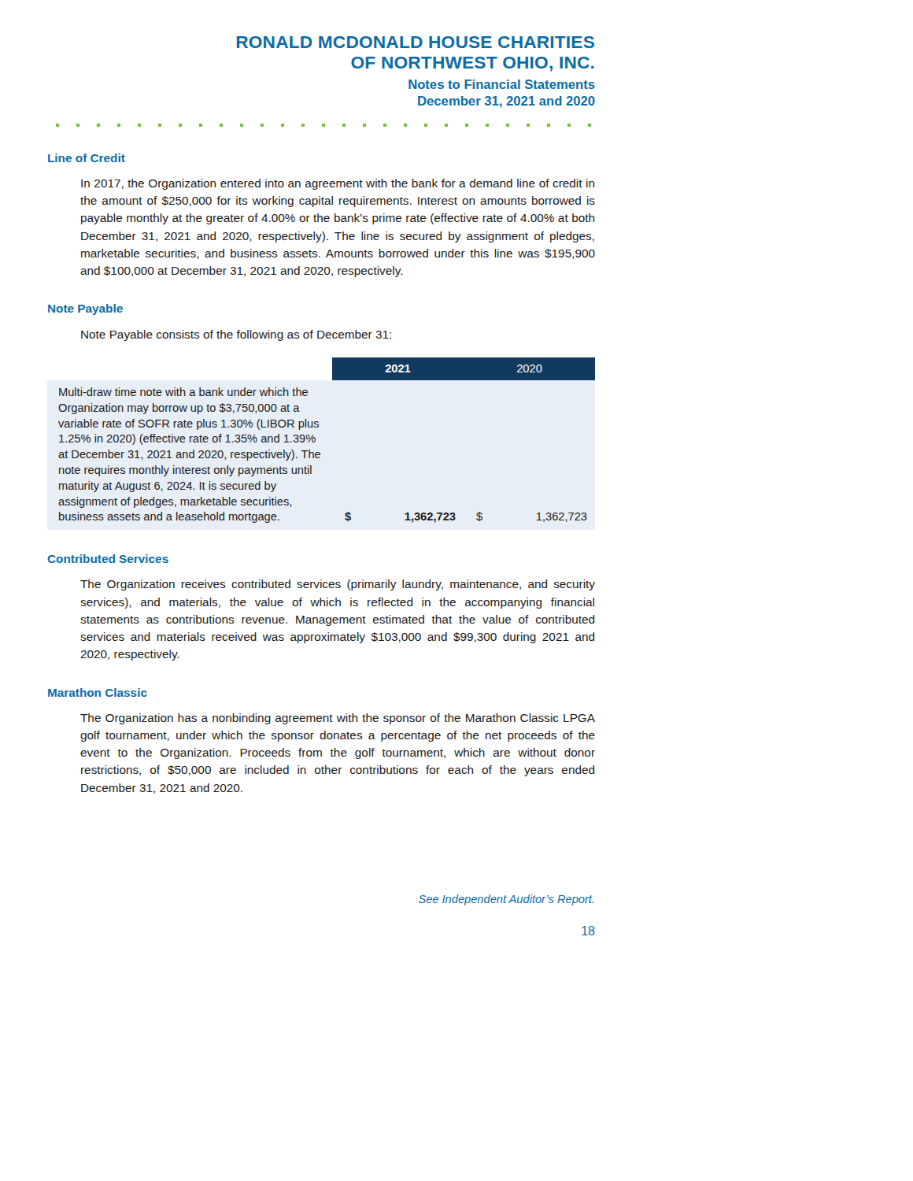RONALD MCDONALD HOUSE CHARITIES
OF NORTHWEST OHIO, INC.
Notes to Financial Statements
December 31, 2021 and 2020
Line of Credit
In 2017, the Organization entered into an agreement with the bank for a demand line of credit in the amount of $250,000 for its working capital requirements. Interest on amounts borrowed is payable monthly at the greater of 4.00% or the bank’s prime rate (effective rate of 4.00% at both December 31, 2021 and 2020, respectively). The line is secured by assignment of pledges, marketable securities, and business assets. Amounts borrowed under this line was $195,900 and $100,000 at December 31, 2021 and 2020, respectively.
Note Payable
Note Payable consists of the following as of December 31:
| | 2021 | 2020 |
| --- | --- | --- |
| Multi-draw time note with a bank under which the Organization may borrow up to $3,750,000 at a variable rate of SOFR rate plus 1.30% (LIBOR plus 1.25% in 2020) (effective rate of 1.35% and 1.39% at December 31, 2021 and 2020, respectively). The note requires monthly interest only payments until maturity at August 6, 2024. It is secured by assignment of pledges, marketable securities, business assets and a leasehold mortgage. | $ 1,362,723 | $ 1,362,723 |
Contributed Services
The Organization receives contributed services (primarily laundry, maintenance, and security services), and materials, the value of which is reflected in the accompanying financial statements as contributions revenue. Management estimated that the value of contributed services and materials received was approximately $103,000 and $99,300 during 2021 and 2020, respectively.
Marathon Classic
The Organization has a nonbinding agreement with the sponsor of the Marathon Classic LPGA golf tournament, under which the sponsor donates a percentage of the net proceeds of the event to the Organization. Proceeds from the golf tournament, which are without donor restrictions, of $50,000 are included in other contributions for each of the years ended December 31, 2021 and 2020.
See Independent Auditor’s Report.
18